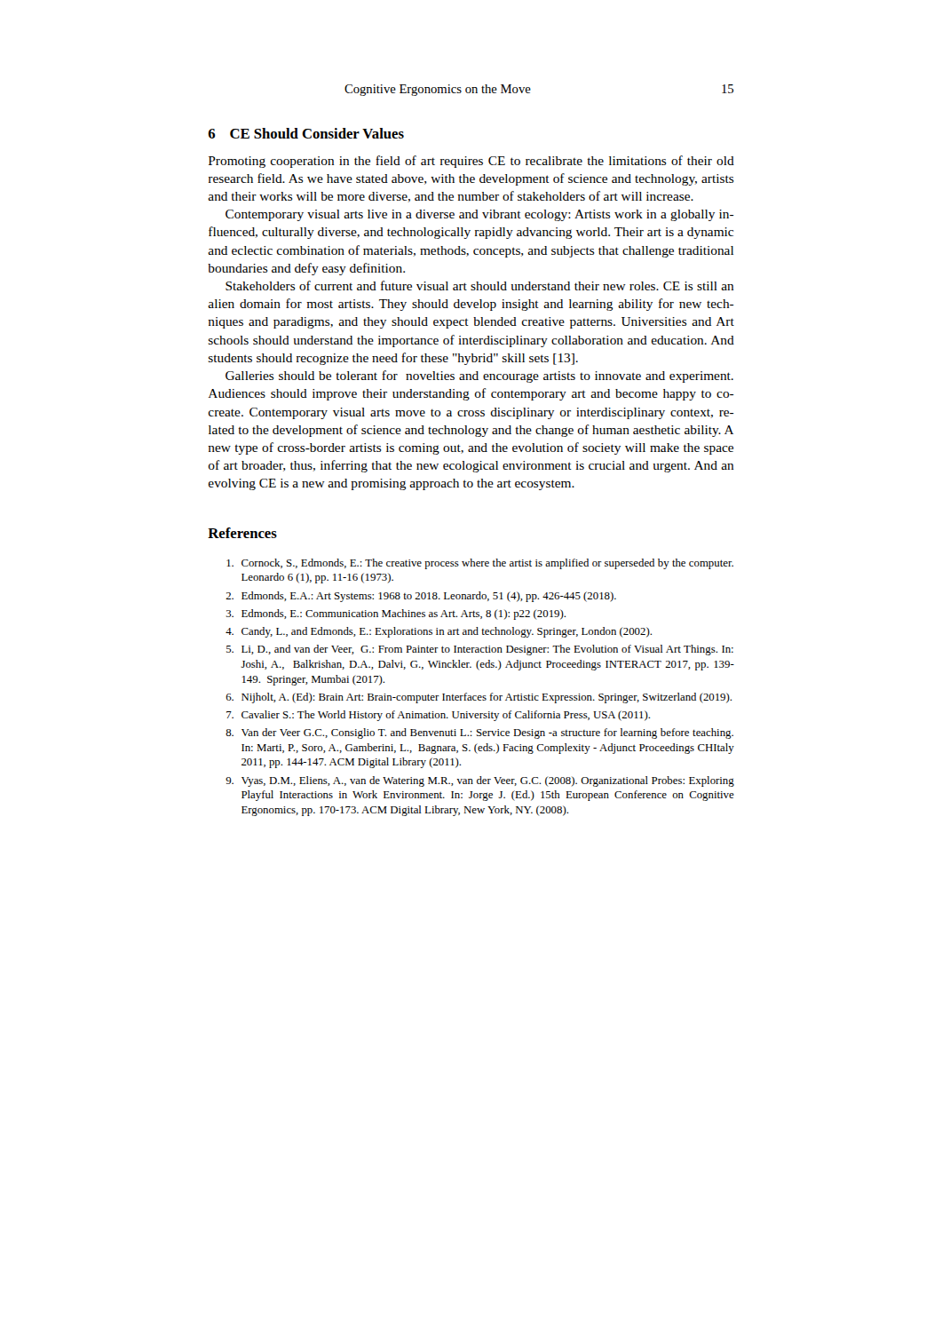Cognitive Ergonomics on the Move 15
6 CE Should Consider Values
Promoting cooperation in the field of art requires CE to recalibrate the limitations of their old research field. As we have stated above, with the development of science and technology, artists and their works will be more diverse, and the number of stakeholders of art will increase.
Contemporary visual arts live in a diverse and vibrant ecology: Artists work in a globally influenced, culturally diverse, and technologically rapidly advancing world. Their art is a dynamic and eclectic combination of materials, methods, concepts, and subjects that challenge traditional boundaries and defy easy definition.
Stakeholders of current and future visual art should understand their new roles. CE is still an alien domain for most artists. They should develop insight and learning ability for new techniques and paradigms, and they should expect blended creative patterns. Universities and Art schools should understand the importance of interdisciplinary collaboration and education. And students should recognize the need for these "hybrid" skill sets [13].
Galleries should be tolerant for novelties and encourage artists to innovate and experiment. Audiences should improve their understanding of contemporary art and become happy to co-create. Contemporary visual arts move to a cross disciplinary or interdisciplinary context, related to the development of science and technology and the change of human aesthetic ability. A new type of cross-border artists is coming out, and the evolution of society will make the space of art broader, thus, inferring that the new ecological environment is crucial and urgent. And an evolving CE is a new and promising approach to the art ecosystem.
References
Cornock, S., Edmonds, E.: The creative process where the artist is amplified or superseded by the computer. Leonardo 6 (1), pp. 11-16 (1973).
Edmonds, E.A.: Art Systems: 1968 to 2018. Leonardo, 51 (4), pp. 426-445 (2018).
Edmonds, E.: Communication Machines as Art. Arts, 8 (1): p22 (2019).
Candy, L., and Edmonds, E.: Explorations in art and technology. Springer, London (2002).
Li, D., and van der Veer, G.: From Painter to Interaction Designer: The Evolution of Visual Art Things. In: Joshi, A., Balkrishan, D.A., Dalvi, G., Winckler. (eds.) Adjunct Proceedings INTERACT 2017, pp. 139-149. Springer, Mumbai (2017).
Nijholt, A. (Ed): Brain Art: Brain-computer Interfaces for Artistic Expression. Springer, Switzerland (2019).
Cavalier S.: The World History of Animation. University of California Press, USA (2011).
Van der Veer G.C., Consiglio T. and Benvenuti L.: Service Design -a structure for learning before teaching. In: Marti, P., Soro, A., Gamberini, L., Bagnara, S. (eds.) Facing Complexity - Adjunct Proceedings CHItaly 2011, pp. 144-147. ACM Digital Library (2011).
Vyas, D.M., Eliens, A., van de Watering M.R., van der Veer, G.C. (2008). Organizational Probes: Exploring Playful Interactions in Work Environment. In: Jorge J. (Ed.) 15th European Conference on Cognitive Ergonomics, pp. 170-173. ACM Digital Library, New York, NY. (2008).